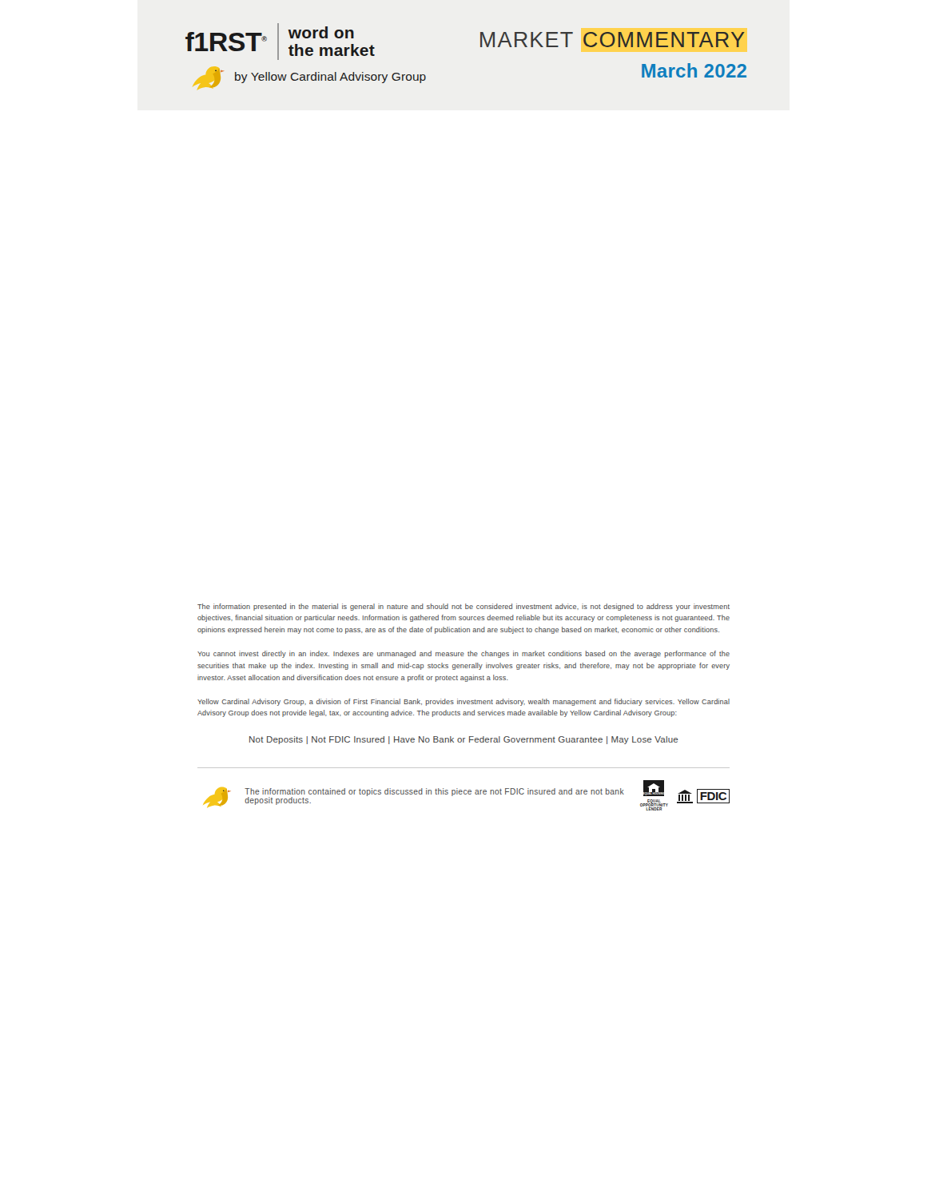f1RST®
word on
the market
by Yellow Cardinal Advisory Group
MARKET COMMENTARY
March 2022
The information presented in the material is general in nature and should not be considered investment advice, is not designed to address your investment objectives, financial situation or particular needs. Information is gathered from sources deemed reliable but its accuracy or completeness is not guaranteed. The opinions expressed herein may not come to pass, are as of the date of publication and are subject to change based on market, economic or other conditions.
You cannot invest directly in an index. Indexes are unmanaged and measure the changes in market conditions based on the average performance of the securities that make up the index. Investing in small and mid-cap stocks generally involves greater risks, and therefore, may not be appropriate for every investor. Asset allocation and diversification does not ensure a profit or protect against a loss.
Yellow Cardinal Advisory Group, a division of First Financial Bank, provides investment advisory, wealth management and fiduciary services. Yellow Cardinal Advisory Group does not provide legal, tax, or accounting advice. The products and services made available by Yellow Cardinal Advisory Group:
Not Deposits | Not FDIC Insured | Have No Bank or Federal Government Guarantee | May Lose Value
The information contained or topics discussed in this piece are not FDIC insured and are not bank deposit products.
EQUAL HOUSING
EQUAL
OPPORTUNITY
LENDER
FDIC